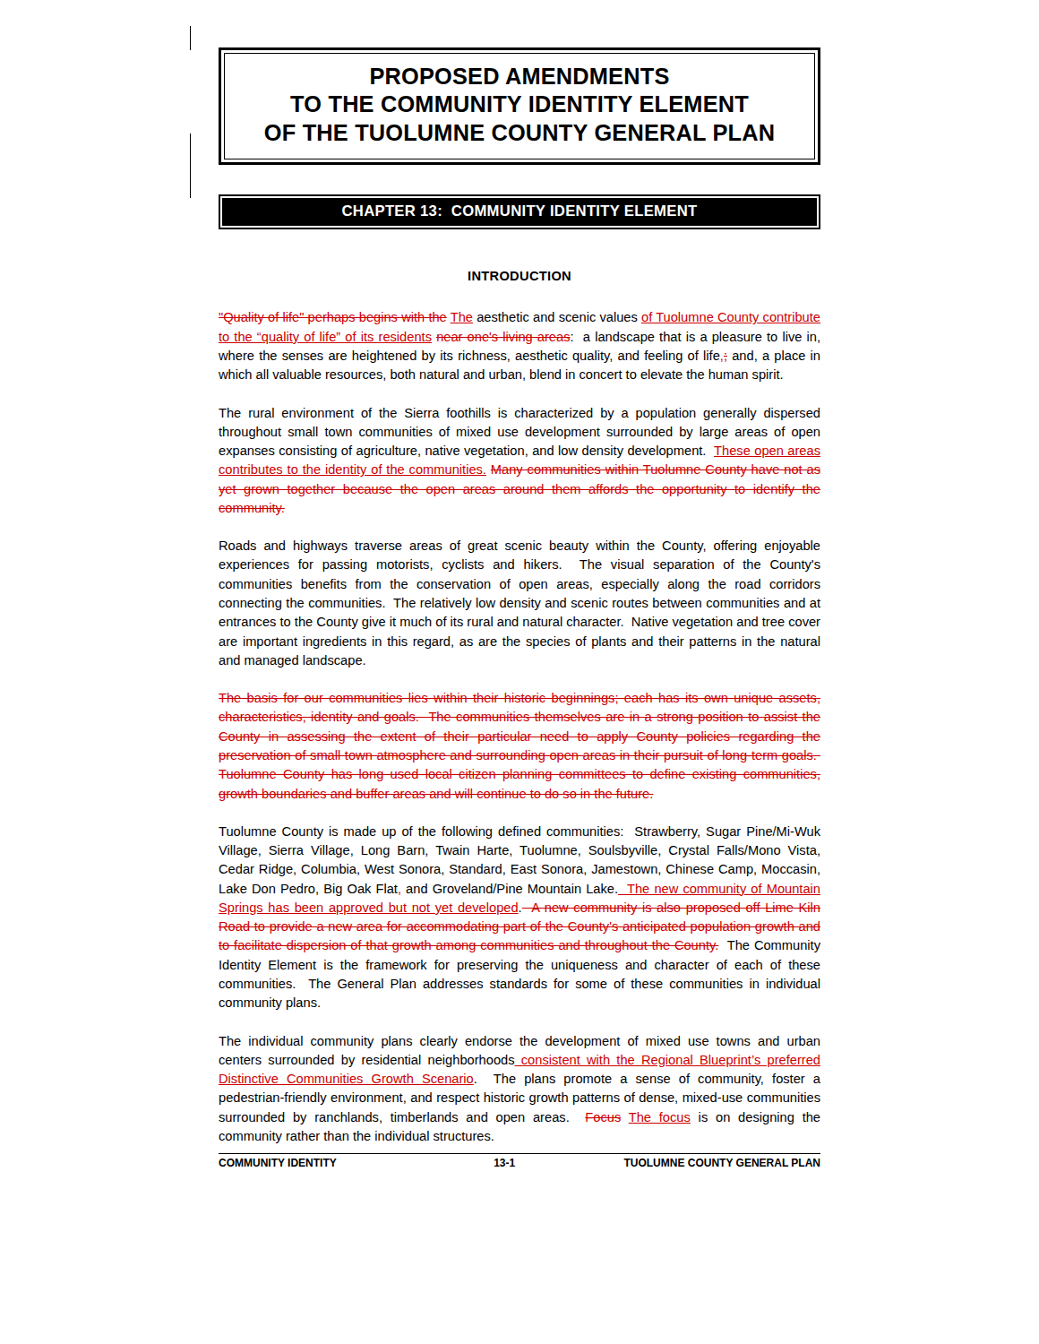PROPOSED AMENDMENTS
TO THE COMMUNITY IDENTITY ELEMENT
OF THE TUOLUMNE COUNTY GENERAL PLAN
CHAPTER 13: COMMUNITY IDENTITY ELEMENT
INTRODUCTION
"Quality of life" perhaps begins with the The aesthetic and scenic values of Tuolumne County contribute to the “quality of life” of its residents near one's living areas: a landscape that is a pleasure to live in, where the senses are heightened by its richness, aesthetic quality, and feeling of life,; and, a place in which all valuable resources, both natural and urban, blend in concert to elevate the human spirit.
The rural environment of the Sierra foothills is characterized by a population generally dispersed throughout small town communities of mixed use development surrounded by large areas of open expanses consisting of agriculture, native vegetation, and low density development. These open areas contributes to the identity of the communities. Many communities within Tuolumne County have not as yet grown together because the open areas around them affords the opportunity to identify the community.
Roads and highways traverse areas of great scenic beauty within the County, offering enjoyable experiences for passing motorists, cyclists and hikers. The visual separation of the County's communities benefits from the conservation of open areas, especially along the road corridors connecting the communities. The relatively low density and scenic routes between communities and at entrances to the County give it much of its rural and natural character. Native vegetation and tree cover are important ingredients in this regard, as are the species of plants and their patterns in the natural and managed landscape.
The basis for our communities lies within their historic beginnings; each has its own unique assets, characteristics, identity and goals. The communities themselves are in a strong position to assist the County in assessing the extent of their particular need to apply County policies regarding the preservation of small town atmosphere and surrounding open areas in their pursuit of long-term goals. Tuolumne County has long used local citizen planning committees to define existing communities, growth boundaries and buffer areas and will continue to do so in the future.
Tuolumne County is made up of the following defined communities: Strawberry, Sugar Pine/Mi-Wuk Village, Sierra Village, Long Barn, Twain Harte, Tuolumne, Soulsbyville, Crystal Falls/Mono Vista, Cedar Ridge, Columbia, West Sonora, Standard, East Sonora, Jamestown, Chinese Camp, Moccasin, Lake Don Pedro, Big Oak Flat, and Groveland/Pine Mountain Lake. The new community of Mountain Springs has been approved but not yet developed. A new community is also proposed off Lime Kiln Road to provide a new area for accommodating part of the County's anticipated population growth and to facilitate dispersion of that growth among communities and throughout the County. The Community Identity Element is the framework for preserving the uniqueness and character of each of these communities. The General Plan addresses standards for some of these communities in individual community plans.
The individual community plans clearly endorse the development of mixed use towns and urban centers surrounded by residential neighborhoods consistent with the Regional Blueprint’s preferred Distinctive Communities Growth Scenario. The plans promote a sense of community, foster a pedestrian-friendly environment, and respect historic growth patterns of dense, mixed-use communities surrounded by ranchlands, timberlands and open areas. Focus The focus is on designing the community rather than the individual structures.
COMMUNITY IDENTITY
13-1
TUOLUMNE COUNTY GENERAL PLAN